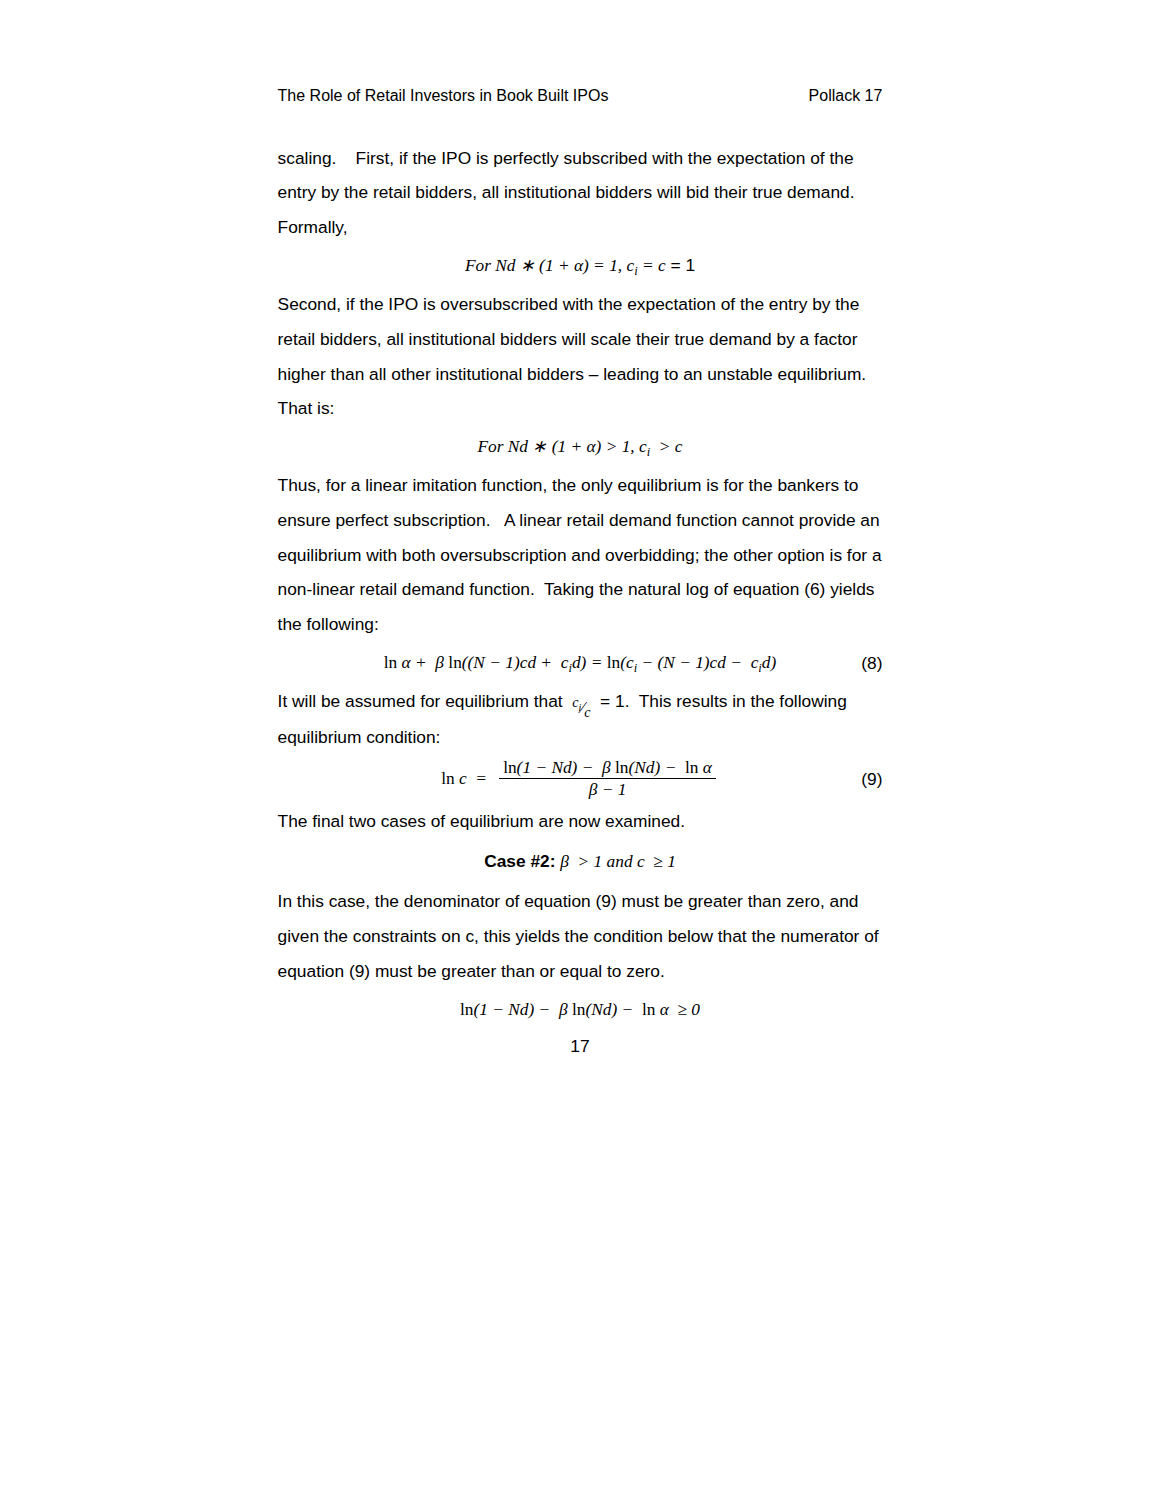The Role of Retail Investors in Book Built IPOs Pollack 17
scaling. First, if the IPO is perfectly subscribed with the expectation of the entry by the retail bidders, all institutional bidders will bid their true demand. Formally,
For Nd ∗ (1 + α) = 1, ci = c = 1
Second, if the IPO is oversubscribed with the expectation of the entry by the retail bidders, all institutional bidders will scale their true demand by a factor higher than all other institutional bidders – leading to an unstable equilibrium. That is:
For Nd ∗ (1 + α) > 1, ci > c
Thus, for a linear imitation function, the only equilibrium is for the bankers to ensure perfect subscription. A linear retail demand function cannot provide an equilibrium with both oversubscription and overbidding; the other option is for a non-linear retail demand function. Taking the natural log of equation (6) yields the following:
ln α + β ln((N − 1)cd + cid) = ln(ci − (N − 1)cd − cid) (8)
It will be assumed for equilibrium that ci⁄c = 1. This results in the following equilibrium condition:
ln c = ln(1 − Nd) − β ln(Nd) − ln α β − 1 (9)
The final two cases of equilibrium are now examined.
Case #2: β > 1 and c ≥ 1
In this case, the denominator of equation (9) must be greater than zero, and given the constraints on c, this yields the condition below that the numerator of equation (9) must be greater than or equal to zero.
ln(1 − Nd) − β ln(Nd) − ln α ≥ 0
17